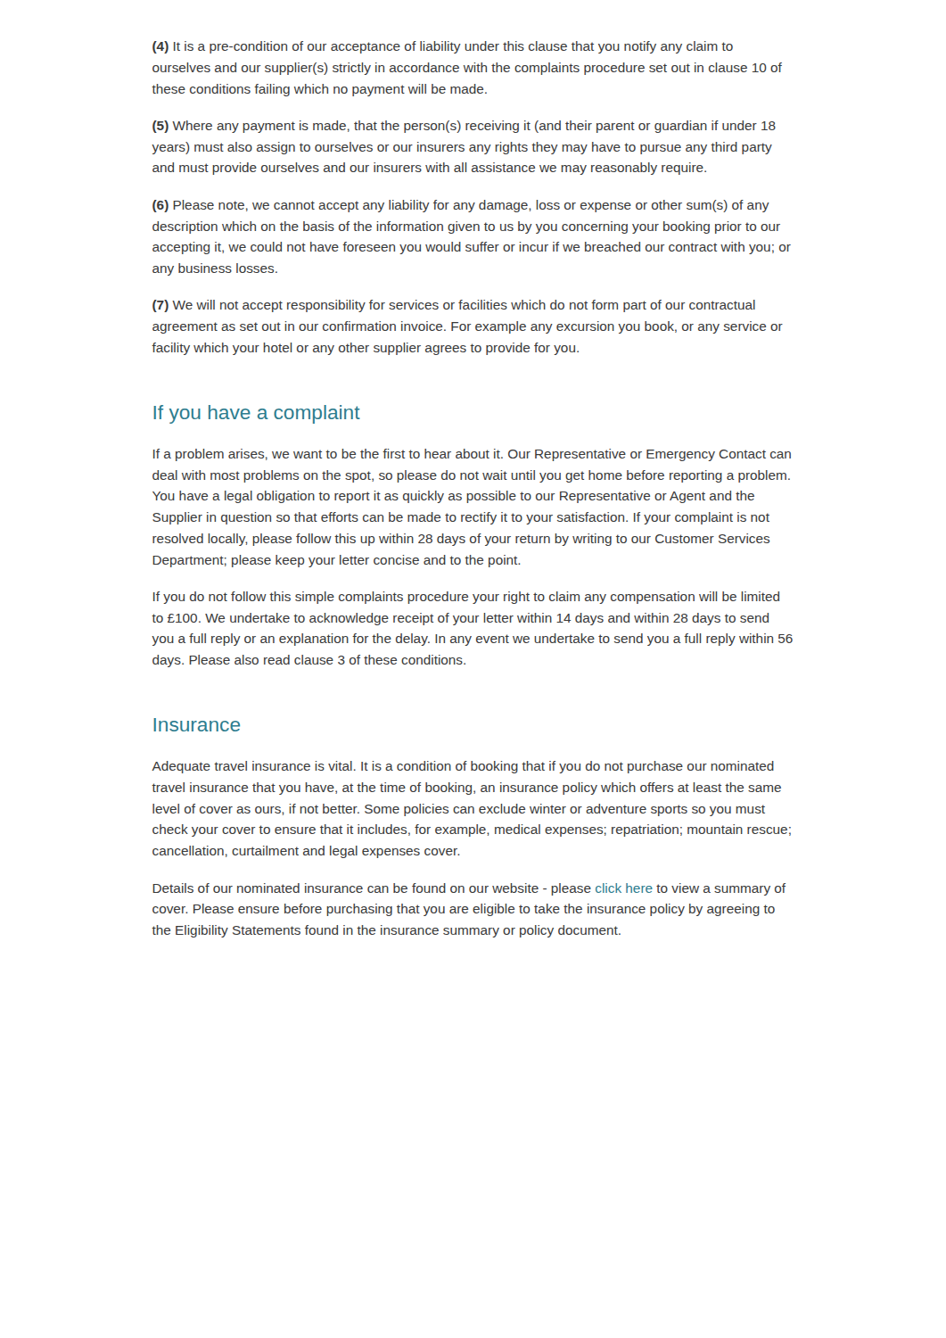(4) It is a pre-condition of our acceptance of liability under this clause that you notify any claim to ourselves and our supplier(s) strictly in accordance with the complaints procedure set out in clause 10 of these conditions failing which no payment will be made.
(5) Where any payment is made, that the person(s) receiving it (and their parent or guardian if under 18 years) must also assign to ourselves or our insurers any rights they may have to pursue any third party and must provide ourselves and our insurers with all assistance we may reasonably require.
(6) Please note, we cannot accept any liability for any damage, loss or expense or other sum(s) of any description which on the basis of the information given to us by you concerning your booking prior to our accepting it, we could not have foreseen you would suffer or incur if we breached our contract with you; or any business losses.
(7) We will not accept responsibility for services or facilities which do not form part of our contractual agreement as set out in our confirmation invoice. For example any excursion you book, or any service or facility which your hotel or any other supplier agrees to provide for you.
If you have a complaint
If a problem arises, we want to be the first to hear about it. Our Representative or Emergency Contact can deal with most problems on the spot, so please do not wait until you get home before reporting a problem. You have a legal obligation to report it as quickly as possible to our Representative or Agent and the Supplier in question so that efforts can be made to rectify it to your satisfaction. If your complaint is not resolved locally, please follow this up within 28 days of your return by writing to our Customer Services Department; please keep your letter concise and to the point.
If you do not follow this simple complaints procedure your right to claim any compensation will be limited to £100. We undertake to acknowledge receipt of your letter within 14 days and within 28 days to send you a full reply or an explanation for the delay. In any event we undertake to send you a full reply within 56 days. Please also read clause 3 of these conditions.
Insurance
Adequate travel insurance is vital. It is a condition of booking that if you do not purchase our nominated travel insurance that you have, at the time of booking, an insurance policy which offers at least the same level of cover as ours, if not better. Some policies can exclude winter or adventure sports so you must check your cover to ensure that it includes, for example, medical expenses; repatriation; mountain rescue; cancellation, curtailment and legal expenses cover.
Details of our nominated insurance can be found on our website - please click here to view a summary of cover. Please ensure before purchasing that you are eligible to take the insurance policy by agreeing to the Eligibility Statements found in the insurance summary or policy document.